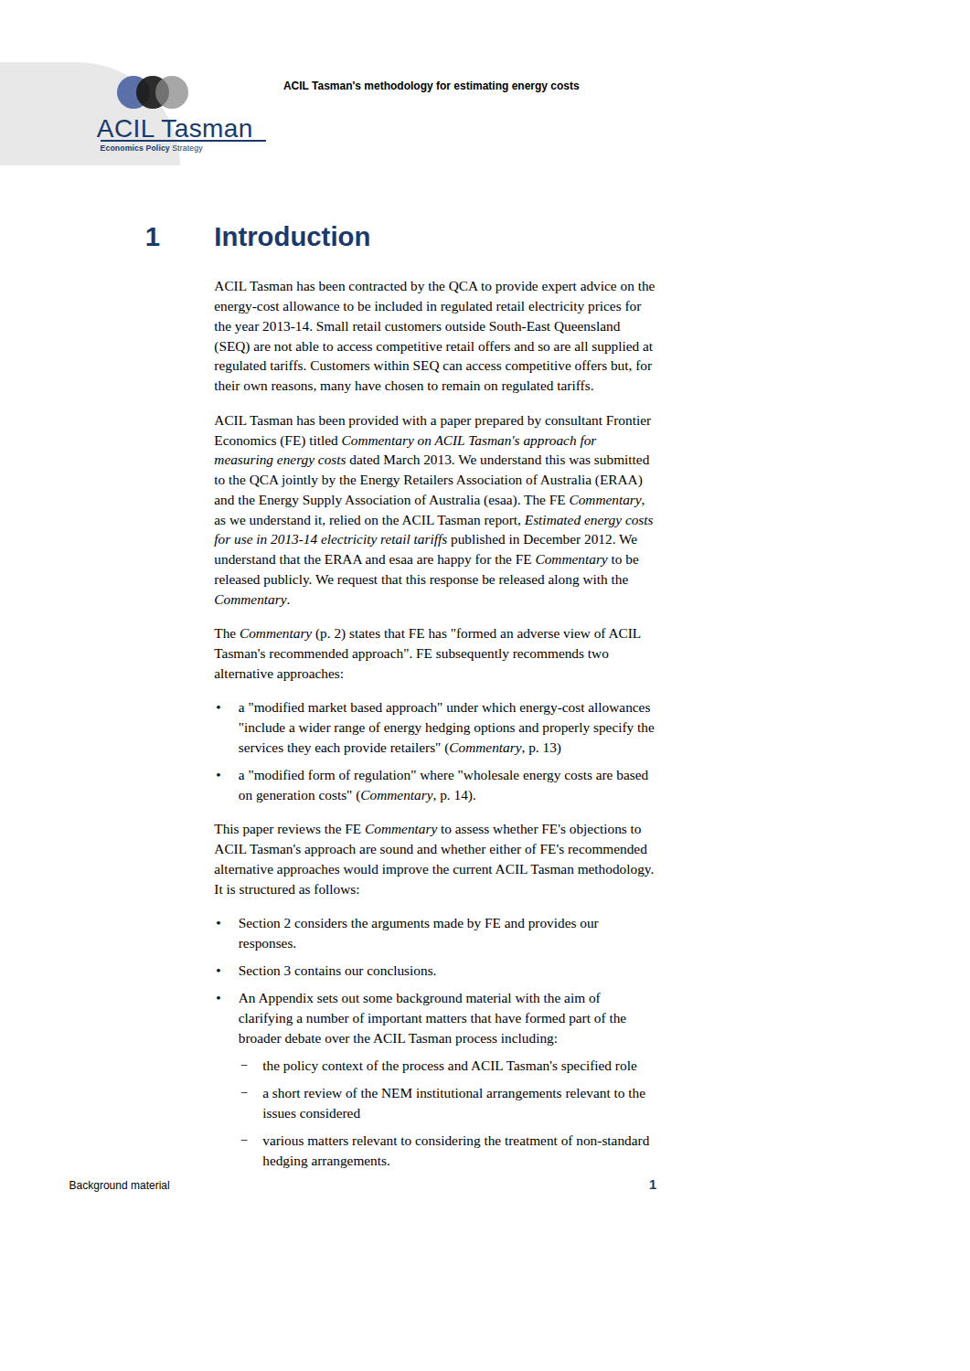ACIL Tasman
Economics Policy Strategy
ACIL Tasman's methodology for estimating energy costs
1 Introduction
ACIL Tasman has been contracted by the QCA to provide expert advice on the energy-cost allowance to be included in regulated retail electricity prices for the year 2013-14. Small retail customers outside South-East Queensland (SEQ) are not able to access competitive retail offers and so are all supplied at regulated tariffs. Customers within SEQ can access competitive offers but, for their own reasons, many have chosen to remain on regulated tariffs.
ACIL Tasman has been provided with a paper prepared by consultant Frontier Economics (FE) titled Commentary on ACIL Tasman's approach for measuring energy costs dated March 2013. We understand this was submitted to the QCA jointly by the Energy Retailers Association of Australia (ERAA) and the Energy Supply Association of Australia (esaa). The FE Commentary, as we understand it, relied on the ACIL Tasman report, Estimated energy costs for use in 2013-14 electricity retail tariffs published in December 2012. We understand that the ERAA and esaa are happy for the FE Commentary to be released publicly. We request that this response be released along with the Commentary.
The Commentary (p. 2) states that FE has "formed an adverse view of ACIL Tasman's recommended approach". FE subsequently recommends two alternative approaches:
a "modified market based approach" under which energy-cost allowances "include a wider range of energy hedging options and properly specify the services they each provide retailers" (Commentary, p. 13)
a "modified form of regulation" where "wholesale energy costs are based on generation costs" (Commentary, p. 14).
This paper reviews the FE Commentary to assess whether FE's objections to ACIL Tasman's approach are sound and whether either of FE's recommended alternative approaches would improve the current ACIL Tasman methodology. It is structured as follows:
Section 2 considers the arguments made by FE and provides our responses.
Section 3 contains our conclusions.
An Appendix sets out some background material with the aim of clarifying a number of important matters that have formed part of the broader debate over the ACIL Tasman process including:
the policy context of the process and ACIL Tasman's specified role
a short review of the NEM institutional arrangements relevant to the issues considered
various matters relevant to considering the treatment of non-standard hedging arrangements.
Background material
1